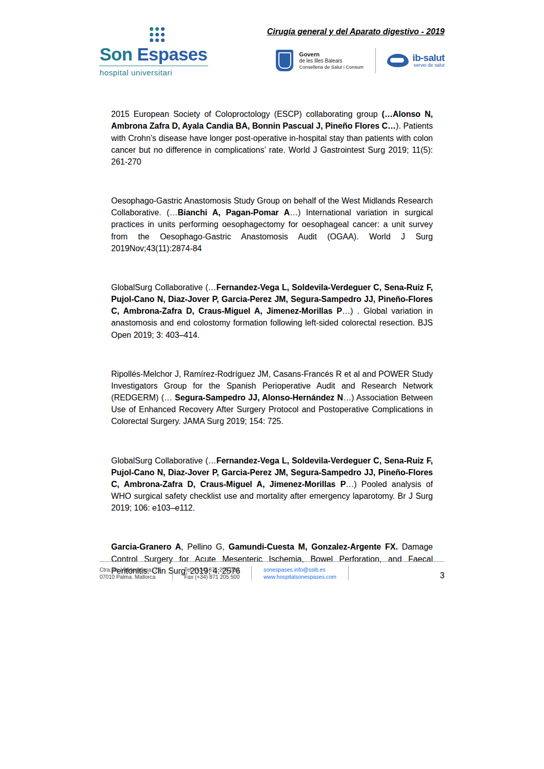Son Espases
hospital universitari
Cirugía general y del Aparato digestivo - 2019
Govern
de les Illes Balears
Conselleria de Salut i Consum
ib-salut
servei de salut
2015 European Society of Coloproctology (ESCP) collaborating group (…Alonso N, Ambrona Zafra D, Ayala Candia BA, Bonnin Pascual J, Pineño Flores C…). Patients with Crohn’s disease have longer post-operative in-hospital stay than patients with colon cancer but no difference in complications’ rate. World J Gastrointest Surg 2019; 11(5): 261-270
Oesophago-Gastric Anastomosis Study Group on behalf of the West Midlands Research Collaborative. (…Bianchi A, Pagan-Pomar A…) International variation in surgical practices in units performing oesophagectomy for oesophageal cancer: a unit survey from the Oesophago-Gastric Anastomosis Audit (OGAA). World J Surg 2019Nov;43(11):2874-84
GlobalSurg Collaborative (…Fernandez-Vega L, Soldevila-Verdeguer C, Sena-Ruiz F, Pujol-Cano N, Diaz-Jover P, Garcia-Perez JM, Segura-Sampedro JJ, Pineño-Flores C, Ambrona-Zafra D, Craus-Miguel A, Jimenez-Morillas P…) . Global variation in anastomosis and end colostomy formation following left‐sided colorectal resection. BJS Open 2019; 3: 403–414.
Ripollés-Melchor J, Ramírez-Rodríguez JM, Casans-Francés R et al and POWER Study Investigators Group for the Spanish Perioperative Audit and Research Network (REDGERM) (… Segura-Sampedro JJ, Alonso-Hernández N…) Association Between Use of Enhanced Recovery After Surgery Protocol and Postoperative Complications in Colorectal Surgery. JAMA Surg 2019; 154: 725.
GlobalSurg Collaborative (…Fernandez-Vega L, Soldevila-Verdeguer C, Sena-Ruiz F, Pujol-Cano N, Diaz-Jover P, Garcia-Perez JM, Segura-Sampedro JJ, Pineño-Flores C, Ambrona-Zafra D, Craus-Miguel A, Jimenez-Morillas P…) Pooled analysis of WHO surgical safety checklist use and mortality after emergency laparotomy. Br J Surg 2019; 106: e103–e112.
Garcia-Granero A, Pellino G, Gamundi-Cuesta M, Gonzalez-Argente FX. Damage Control Surgery for Acute Mesenteric Ischemia, Bowel Perforation, and Faecal Peritonitis. Clin Surg. 2019; 4: 2576
Ctra. de Valldemossa, 79
07010 Palma. Mallorca
Tel. (+34) 871 205 000
Fax (+34) 871 205 500
sonespases.info@ssib.es
www.hospitalsonespases.com
3